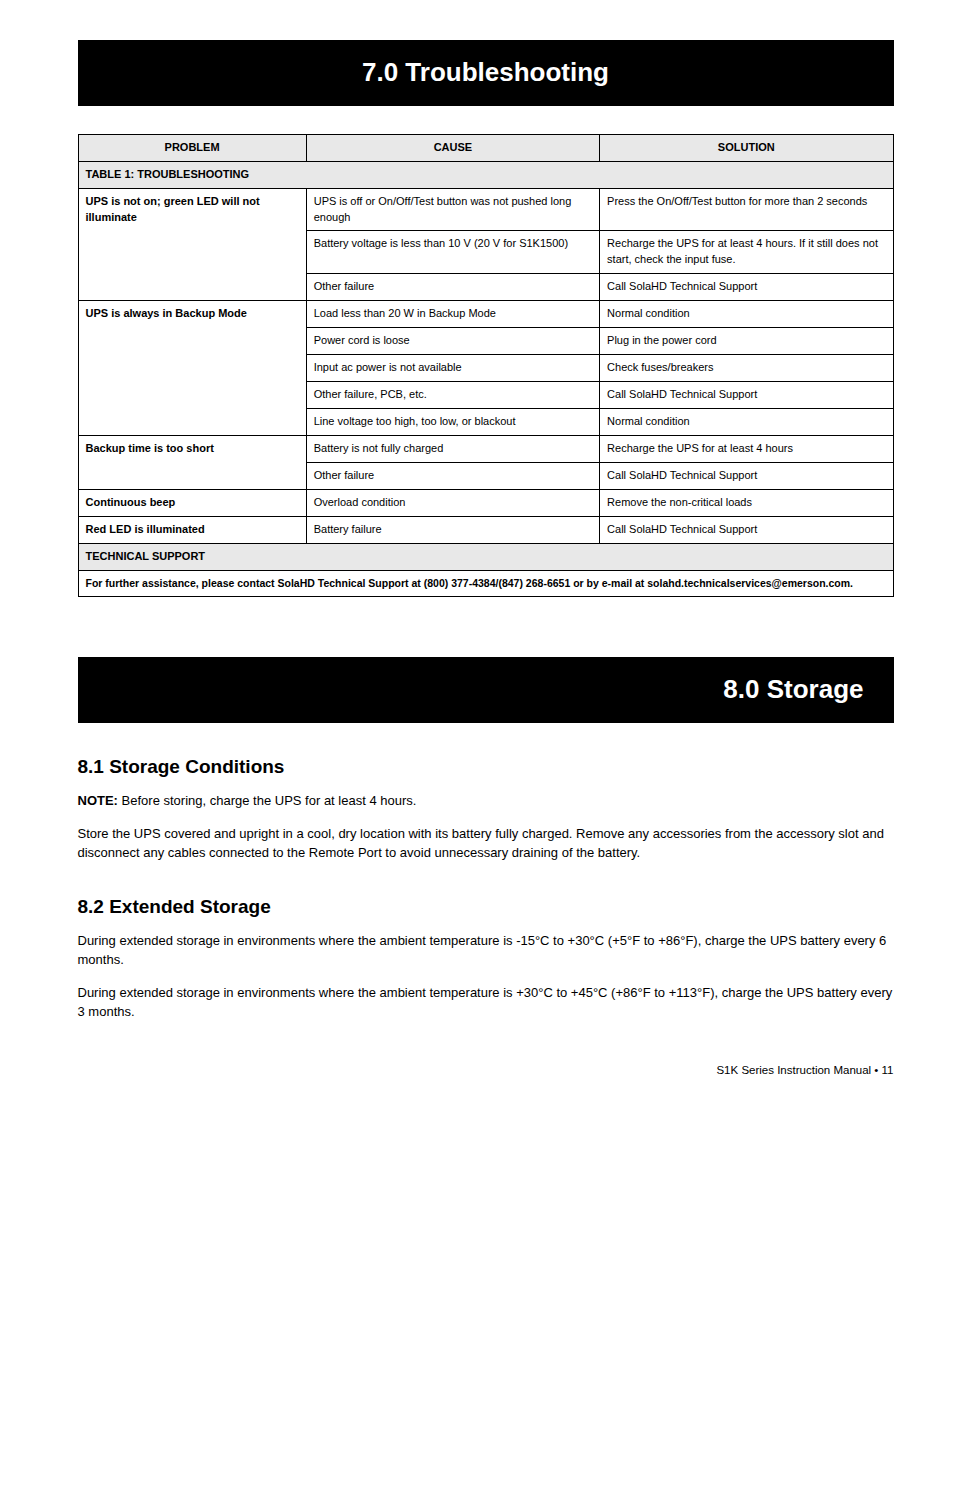7.0 Troubleshooting
| TABLE 1: TROUBLESHOOTING |
| PROBLEM | CAUSE | SOLUTION |
| UPS is not on; green LED will not illuminate | UPS is off or On/Off/Test button was not pushed long enough | Press the On/Off/Test button for more than 2 seconds |
| Battery voltage is less than 10 V (20 V for S1K1500) | Recharge the UPS for at least 4 hours. If it still does not start, check the input fuse. |
| Other failure | Call SolaHD Technical Support |
| UPS is always in Backup Mode | Load less than 20 W in Backup Mode | Normal condition |
| Power cord is loose | Plug in the power cord |
| Input ac power is not available | Check fuses/breakers |
| Other failure, PCB, etc. | Call SolaHD Technical Support |
| Line voltage too high, too low, or blackout | Normal condition |
| Backup time is too short | Battery is not fully charged | Recharge the UPS for at least 4 hours |
| Other failure | Call SolaHD Technical Support |
| Continuous beep | Overload condition | Remove the non-critical loads |
| Red LED is illuminated | Battery failure | Call SolaHD Technical Support |
| TECHNICAL SUPPORT |
| For further assistance, please contact SolaHD Technical Support at (800) 377-4384/(847) 268-6651 or by e-mail at solahd.technicalservices@emerson.com. |
8.0 Storage
8.1 Storage Conditions
NOTE: Before storing, charge the UPS for at least 4 hours.
Store the UPS covered and upright in a cool, dry location with its battery fully charged. Remove any accessories from the accessory slot and disconnect any cables connected to the Remote Port to avoid unnecessary draining of the battery.
8.2 Extended Storage
During extended storage in environments where the ambient temperature is -15°C to +30°C (+5°F to +86°F), charge the UPS battery every 6 months.
During extended storage in environments where the ambient temperature is +30°C to +45°C (+86°F to +113°F), charge the UPS battery every 3 months.
S1K Series Instruction Manual • 11